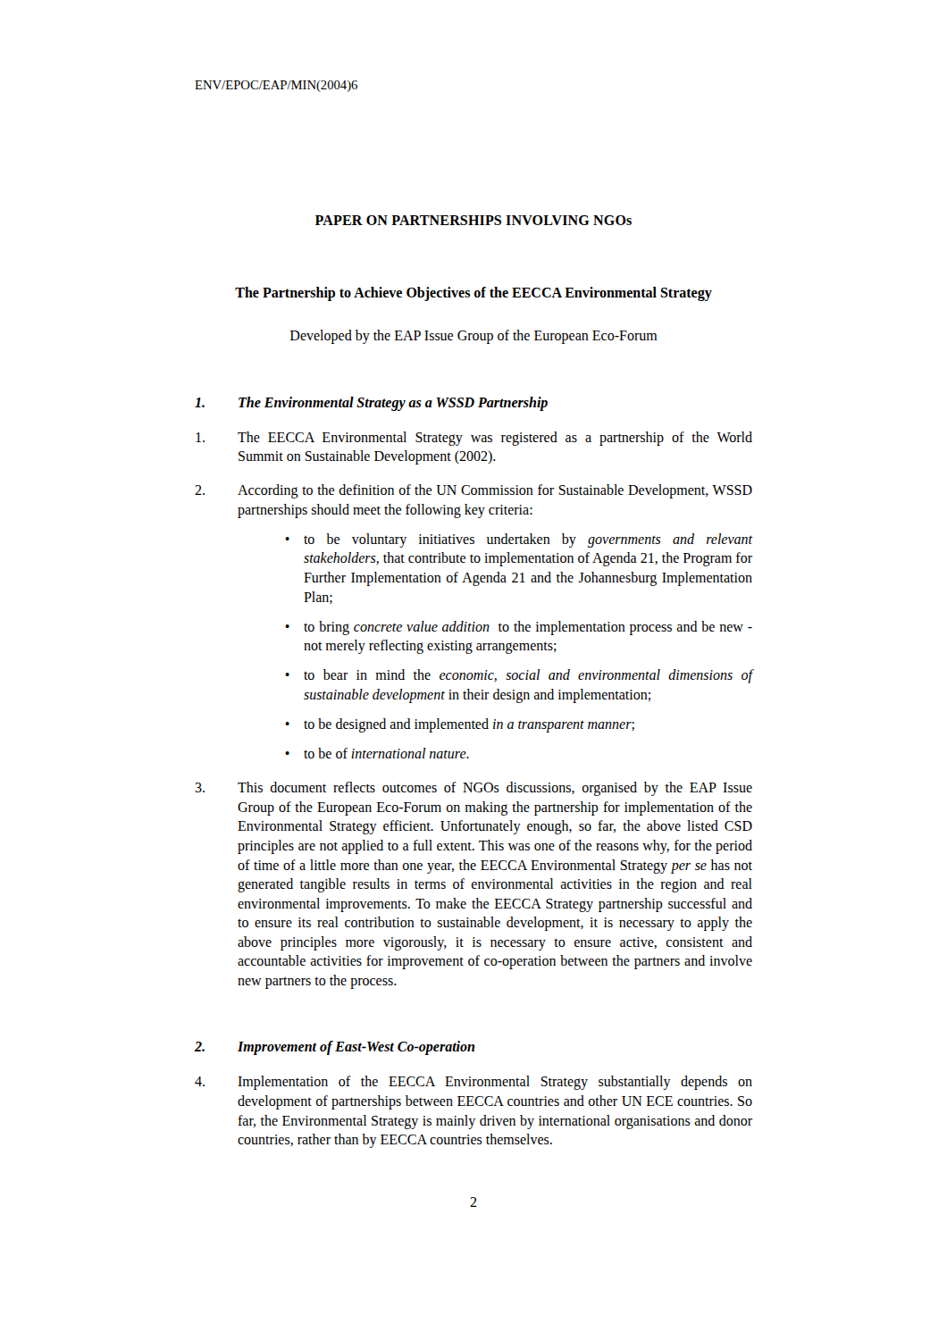ENV/EPOC/EAP/MIN(2004)6
PAPER ON PARTNERSHIPS INVOLVING NGOs
The Partnership to Achieve Objectives of the EECCA Environmental Strategy
Developed by the EAP Issue Group of the European Eco-Forum
1. The Environmental Strategy as a WSSD Partnership
1. The EECCA Environmental Strategy was registered as a partnership of the World Summit on Sustainable Development (2002).
2. According to the definition of the UN Commission for Sustainable Development, WSSD partnerships should meet the following key criteria:
to be voluntary initiatives undertaken by governments and relevant stakeholders, that contribute to implementation of Agenda 21, the Program for Further Implementation of Agenda 21 and the Johannesburg Implementation Plan;
to bring concrete value addition to the implementation process and be new - not merely reflecting existing arrangements;
to bear in mind the economic, social and environmental dimensions of sustainable development in their design and implementation;
to be designed and implemented in a transparent manner;
to be of international nature.
3. This document reflects outcomes of NGOs discussions, organised by the EAP Issue Group of the European Eco-Forum on making the partnership for implementation of the Environmental Strategy efficient. Unfortunately enough, so far, the above listed CSD principles are not applied to a full extent. This was one of the reasons why, for the period of time of a little more than one year, the EECCA Environmental Strategy per se has not generated tangible results in terms of environmental activities in the region and real environmental improvements. To make the EECCA Strategy partnership successful and to ensure its real contribution to sustainable development, it is necessary to apply the above principles more vigorously, it is necessary to ensure active, consistent and accountable activities for improvement of co-operation between the partners and involve new partners to the process.
2. Improvement of East-West Co-operation
4. Implementation of the EECCA Environmental Strategy substantially depends on development of partnerships between EECCA countries and other UN ECE countries. So far, the Environmental Strategy is mainly driven by international organisations and donor countries, rather than by EECCA countries themselves.
2